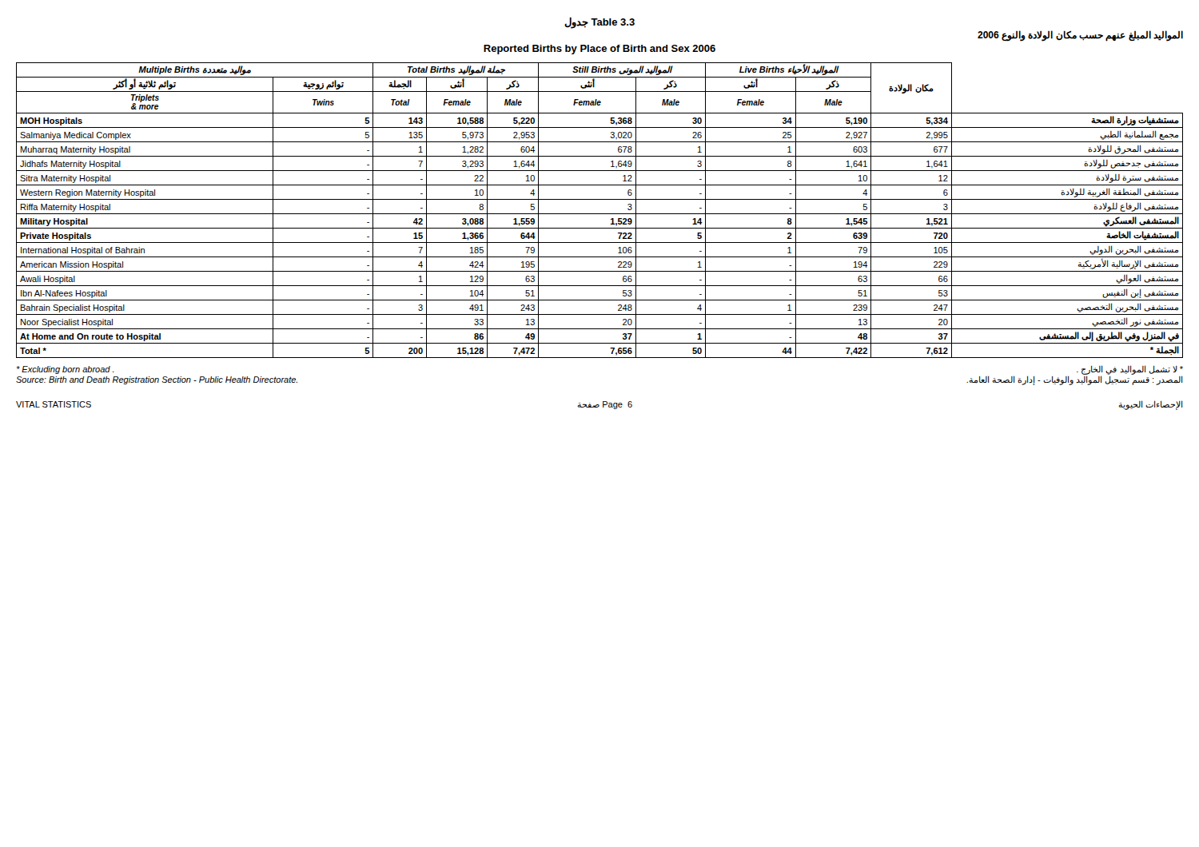جدول Table 3.3
المواليد المبلغ عنهم حسب مكان الولادة والنوع 2006
Reported Births by Place of Birth and Sex 2006
| Multiple Births مواليد متعددة | Total Births جملة المواليد | Still Births المواليد الموتى | Live Births المواليد الأحياء | مكان الولادة |
| --- | --- | --- | --- | --- |
| توائم ثلاثية أو أكثر | توائم زوجية | الجملة | أنثى | ذكر | أنثى | ذكر | أنثى | ذكر |
| Triplets & more | Twins | Total | Female | Male | Female | Male | Female | Male |
| MOH Hospitals | 5 | 143 | 10,588 | 5,220 | 5,368 | 30 | 34 | 5,190 | 5,334 | مستشفيات وزارة الصحة |
| Salmaniya Medical Complex | 5 | 135 | 5,973 | 2,953 | 3,020 | 26 | 25 | 2,927 | 2,995 | مجمع السلمانية الطبي |
| Muharraq Maternity Hospital | - | 1 | 1,282 | 604 | 678 | 1 | 1 | 603 | 677 | مستشفى المحرق للولادة |
| Jidhafs Maternity Hospital | - | 7 | 3,293 | 1,644 | 1,649 | 3 | 8 | 1,641 | 1,641 | مستشفى جدحفص للولادة |
| Sitra Maternity Hospital | - | - | 22 | 10 | 12 | - | - | 10 | 12 | مستشفى سترة للولادة |
| Western Region Maternity Hospital | - | - | 10 | 4 | 6 | - | - | 4 | 6 | مستشفى المنطقة الغربية للولادة |
| Riffa Maternity Hospital | - | - | 8 | 5 | 3 | - | - | 5 | 3 | مستشفى الرفاع للولادة |
| Military Hospital | - | 42 | 3,088 | 1,559 | 1,529 | 14 | 8 | 1,545 | 1,521 | المستشفى العسكري |
| Private Hospitals | - | 15 | 1,366 | 644 | 722 | 5 | 2 | 639 | 720 | المستشفيات الخاصة |
| International Hospital of Bahrain | - | 7 | 185 | 79 | 106 | - | 1 | 79 | 105 | مستشفى البحرين الدولي |
| American Mission Hospital | - | 4 | 424 | 195 | 229 | 1 | - | 194 | 229 | مستشفى الإرسالية الأمريكية |
| Awali Hospital | - | 1 | 129 | 63 | 66 | - | - | 63 | 66 | مستشفى العوالي |
| Ibn Al-Nafees Hospital | - | - | 104 | 51 | 53 | - | - | 51 | 53 | مستشفى إبن النفيس |
| Bahrain Specialist Hospital | - | 3 | 491 | 243 | 248 | 4 | 1 | 239 | 247 | مستشفى البحرين التخصصي |
| Noor Specialist Hospital | - | - | 33 | 13 | 20 | - | - | 13 | 20 | مستشفى نور التخصصي |
| At Home and On route to Hospital | - | - | 86 | 49 | 37 | 1 | - | 48 | 37 | في المنزل وفي الطريق إلى المستشفى |
| Total * | 5 | 200 | 15,128 | 7,472 | 7,656 | 50 | 44 | 7,422 | 7,612 | الجملة * |
* Excluding born abroad .
* لا تشمل المواليد في الخارج .
Source: Birth and Death Registration Section - Public Health Directorate.
المصدر : قسم تسجيل المواليد والوفيات - إدارة الصحة العامة.
VITAL STATISTICS
صفحة Page 6
الإحصاءات الحيوية